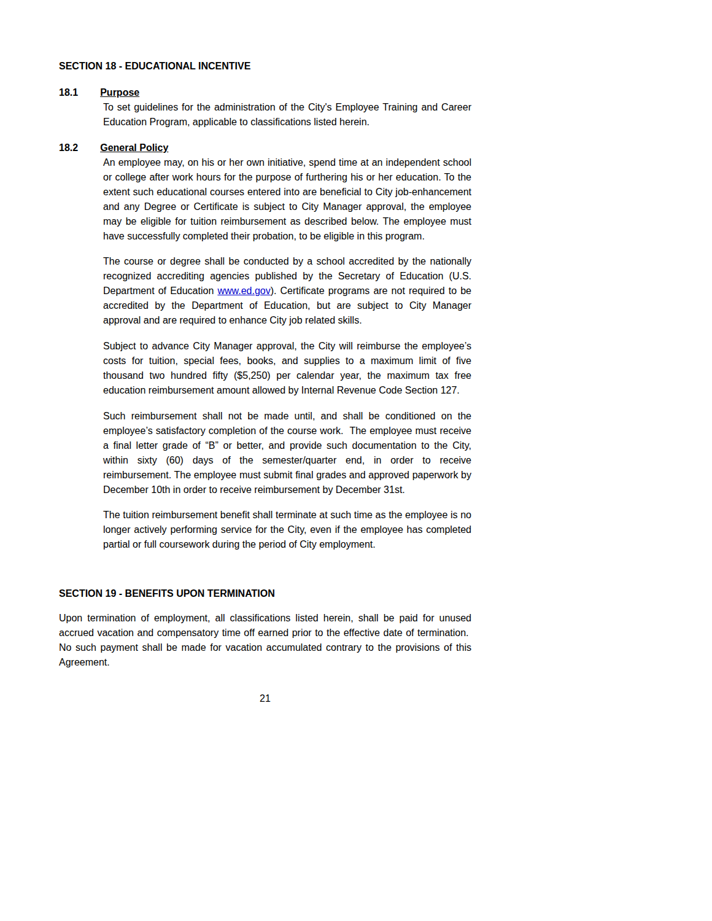SECTION 18 - EDUCATIONAL INCENTIVE
18.1 Purpose
To set guidelines for the administration of the City's Employee Training and Career Education Program, applicable to classifications listed herein.
18.2 General Policy
An employee may, on his or her own initiative, spend time at an independent school or college after work hours for the purpose of furthering his or her education. To the extent such educational courses entered into are beneficial to City job-enhancement and any Degree or Certificate is subject to City Manager approval, the employee may be eligible for tuition reimbursement as described below. The employee must have successfully completed their probation, to be eligible in this program.
The course or degree shall be conducted by a school accredited by the nationally recognized accrediting agencies published by the Secretary of Education (U.S. Department of Education www.ed.gov). Certificate programs are not required to be accredited by the Department of Education, but are subject to City Manager approval and are required to enhance City job related skills.
Subject to advance City Manager approval, the City will reimburse the employee’s costs for tuition, special fees, books, and supplies to a maximum limit of five thousand two hundred fifty ($5,250) per calendar year, the maximum tax free education reimbursement amount allowed by Internal Revenue Code Section 127.
Such reimbursement shall not be made until, and shall be conditioned on the employee’s satisfactory completion of the course work. The employee must receive a final letter grade of “B” or better, and provide such documentation to the City, within sixty (60) days of the semester/quarter end, in order to receive reimbursement. The employee must submit final grades and approved paperwork by December 10th in order to receive reimbursement by December 31st.
The tuition reimbursement benefit shall terminate at such time as the employee is no longer actively performing service for the City, even if the employee has completed partial or full coursework during the period of City employment.
SECTION 19 - BENEFITS UPON TERMINATION
Upon termination of employment, all classifications listed herein, shall be paid for unused accrued vacation and compensatory time off earned prior to the effective date of termination. No such payment shall be made for vacation accumulated contrary to the provisions of this Agreement.
21